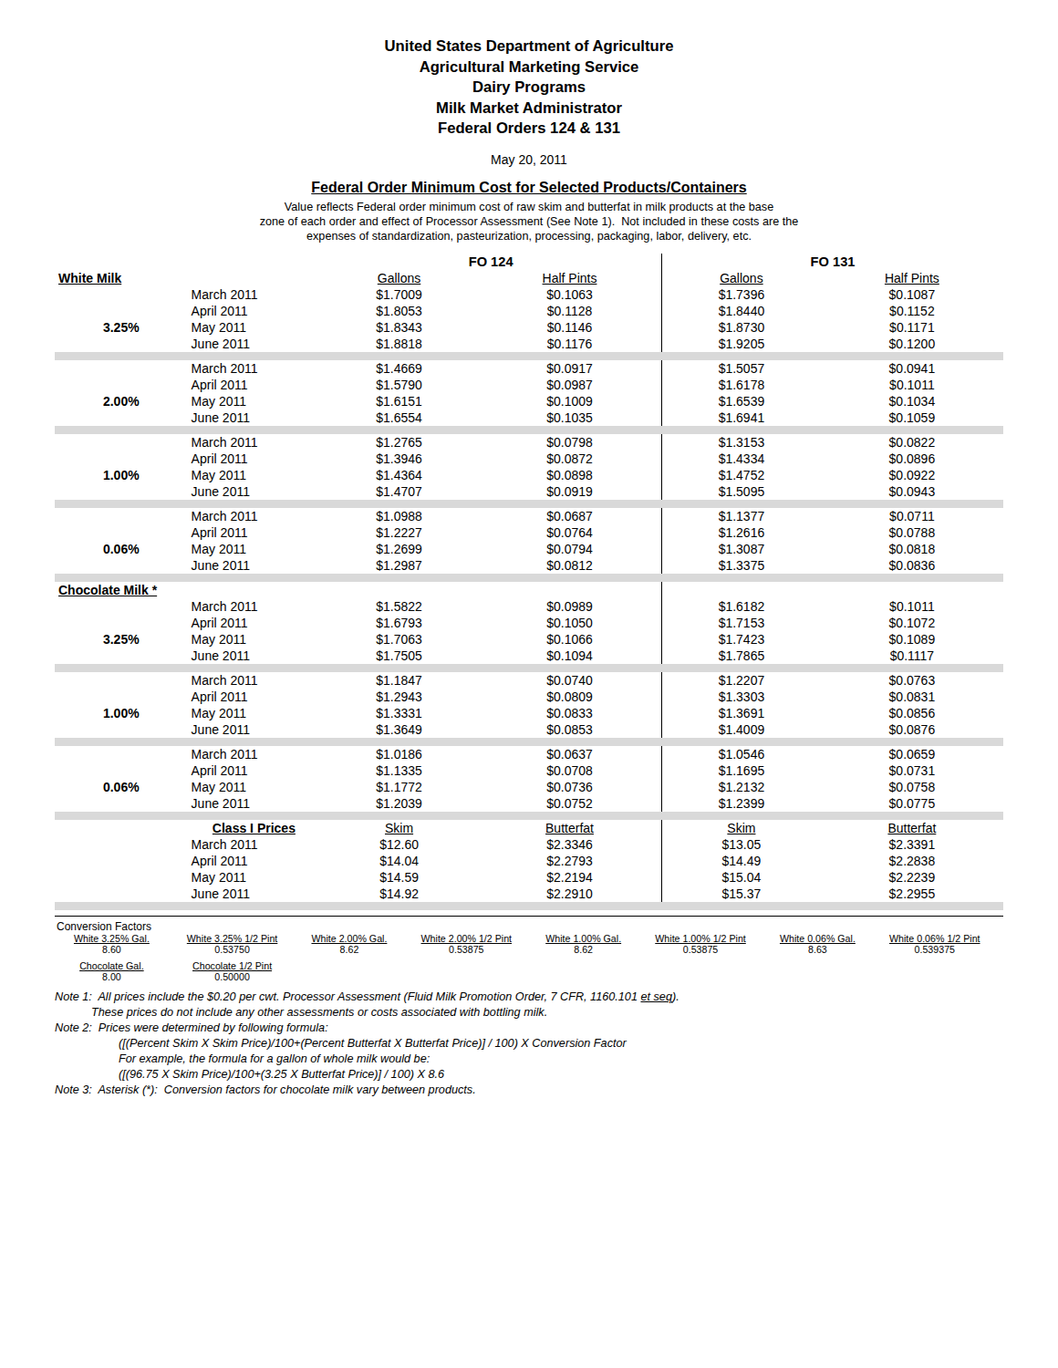United States Department of Agriculture
Agricultural Marketing Service
Dairy Programs
Milk Market Administrator
Federal Orders 124 & 131
May 20, 2011
Federal Order Minimum Cost for Selected Products/Containers
Value reflects Federal order minimum cost of raw skim and butterfat in milk products at the base
zone of each order and effect of Processor Assessment (See Note 1). Not included in these costs are the
expenses of standardization, pasteurization, processing, packaging, labor, delivery, etc.
| | | FO 124 | FO 131 |
| White Milk | | Gallons | Half Pints | Gallons | Half Pints |
| | March 2011 | $1.7009 | $0.1063 | $1.7396 | $0.1087 |
| 3.25% | April 2011 | $1.8053 | $0.1128 | $1.8440 | $0.1152 |
| May 2011 | $1.8343 | $0.1146 | $1.8730 | $0.1171 |
| | June 2011 | $1.8818 | $0.1176 | $1.9205 | $0.1200 |
| | March 2011 | $1.4669 | $0.0917 | $1.5057 | $0.0941 |
| 2.00% | April 2011 | $1.5790 | $0.0987 | $1.6178 | $0.1011 |
| May 2011 | $1.6151 | $0.1009 | $1.6539 | $0.1034 |
| | June 2011 | $1.6554 | $0.1035 | $1.6941 | $0.1059 |
| | March 2011 | $1.2765 | $0.0798 | $1.3153 | $0.0822 |
| 1.00% | April 2011 | $1.3946 | $0.0872 | $1.4334 | $0.0896 |
| May 2011 | $1.4364 | $0.0898 | $1.4752 | $0.0922 |
| | June 2011 | $1.4707 | $0.0919 | $1.5095 | $0.0943 |
| | March 2011 | $1.0988 | $0.0687 | $1.1377 | $0.0711 |
| 0.06% | April 2011 | $1.2227 | $0.0764 | $1.2616 | $0.0788 |
| May 2011 | $1.2699 | $0.0794 | $1.3087 | $0.0818 |
| | June 2011 | $1.2987 | $0.0812 | $1.3375 | $0.0836 |
| Chocolate Milk * | | | | |
| | March 2011 | $1.5822 | $0.0989 | $1.6182 | $0.1011 |
| 3.25% | April 2011 | $1.6793 | $0.1050 | $1.7153 | $0.1072 |
| May 2011 | $1.7063 | $0.1066 | $1.7423 | $0.1089 |
| | June 2011 | $1.7505 | $0.1094 | $1.7865 | $0.1117 |
| | March 2011 | $1.1847 | $0.0740 | $1.2207 | $0.0763 |
| 1.00% | April 2011 | $1.2943 | $0.0809 | $1.3303 | $0.0831 |
| May 2011 | $1.3331 | $0.0833 | $1.3691 | $0.0856 |
| | June 2011 | $1.3649 | $0.0853 | $1.4009 | $0.0876 |
| | March 2011 | $1.0186 | $0.0637 | $1.0546 | $0.0659 |
| 0.06% | April 2011 | $1.1335 | $0.0708 | $1.1695 | $0.0731 |
| May 2011 | $1.1772 | $0.0736 | $1.2132 | $0.0758 |
| | June 2011 | $1.2039 | $0.0752 | $1.2399 | $0.0775 |
| | Class I Prices | Skim | Butterfat | Skim | Butterfat |
| | March 2011 | $12.60 | $2.3346 | $13.05 | $2.3391 |
| | April 2011 | $14.04 | $2.2793 | $14.49 | $2.2838 |
| | May 2011 | $14.59 | $2.2194 | $15.04 | $2.2239 |
| | June 2011 | $14.92 | $2.2910 | $15.37 | $2.2955 |
| Conversion Factors | | | | | | | | |
| White 3.25% Gal. | White 3.25% 1/2 Pint | White 2.00% Gal. | White 2.00% 1/2 Pint | White 1.00% Gal. | White 1.00% 1/2 Pint | White 0.06% Gal. | White 0.06% 1/2 Pint |
| 8.60 | 0.53750 | 8.62 | 0.53875 | 8.62 | 0.53875 | 8.63 | 0.539375 |
| Chocolate Gal. | Chocolate 1/2 Pint | |
| 8.00 | 0.50000 | |
Note 1: All prices include the $0.20 per cwt. Processor Assessment (Fluid Milk Promotion Order, 7 CFR, 1160.101 et seq).
These prices do not include any other assessments or costs associated with bottling milk.
Note 2: Prices were determined by following formula:
([(Percent Skim X Skim Price)/100+(Percent Butterfat X Butterfat Price)] / 100) X Conversion Factor
For example, the formula for a gallon of whole milk would be:
([(96.75 X Skim Price)/100+(3.25 X Butterfat Price)] / 100) X 8.6
Note 3: Asterisk (*): Conversion factors for chocolate milk vary between products.